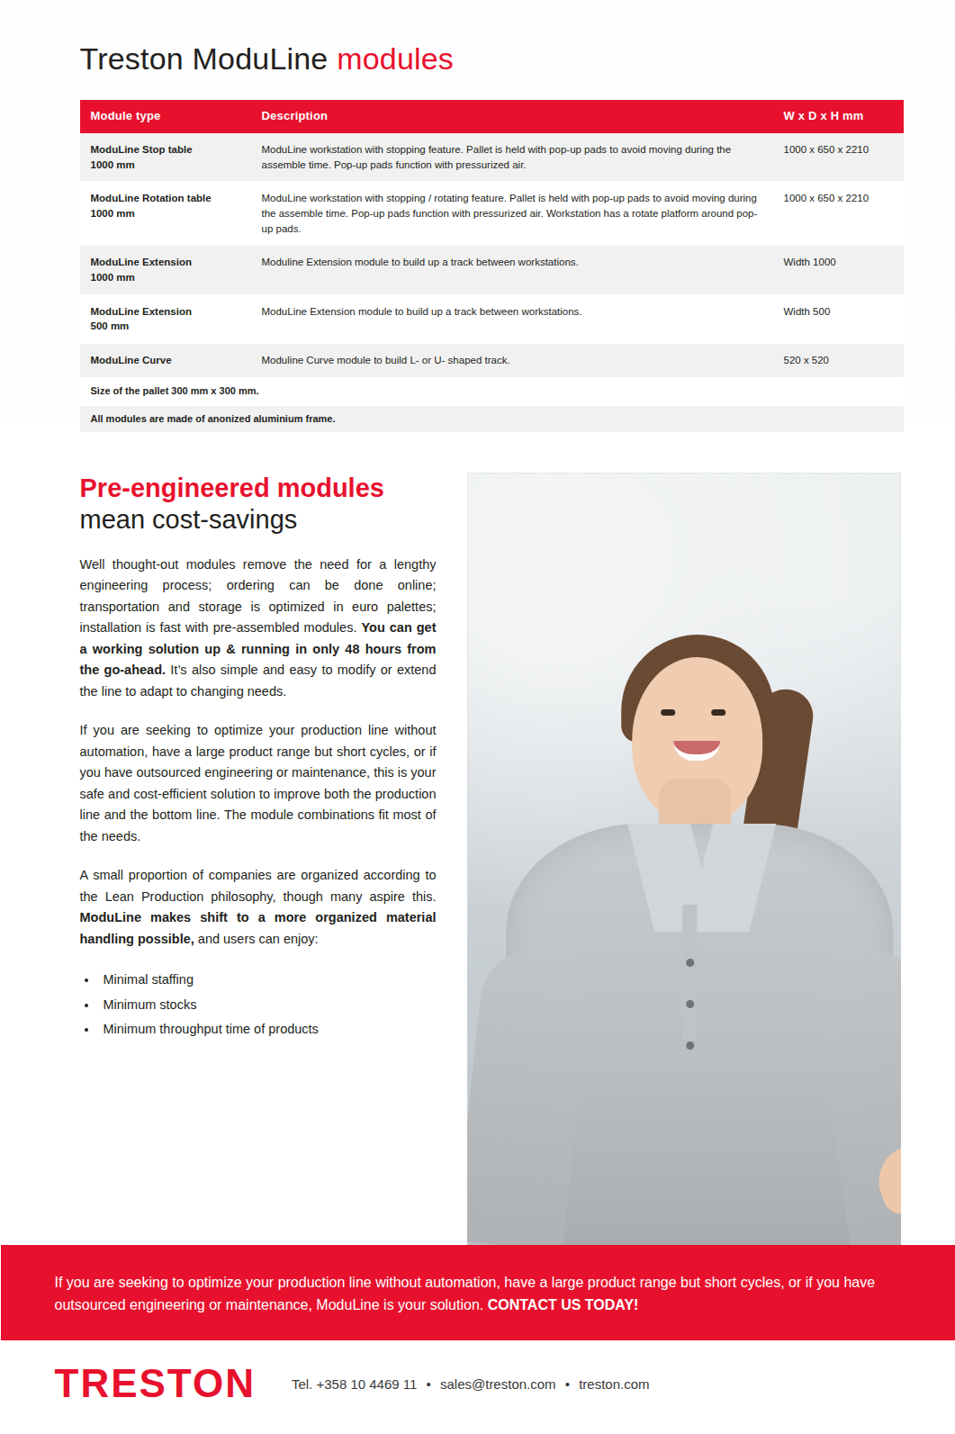Treston ModuLine modules
| Module type | Description | W x D x H mm |
| --- | --- | --- |
| ModuLine Stop table 1000 mm | ModuLine workstation with stopping feature. Pallet is held with pop-up pads to avoid moving during the assemble time. Pop-up pads function with pressurized air. | 1000 x 650 x 2210 |
| ModuLine Rotation table 1000 mm | ModuLine workstation with stopping / rotating feature. Pallet is held with pop-up pads to avoid moving during the assemble time. Pop-up pads function with pressurized air. Workstation has a rotate platform around pop-up pads. | 1000 x 650 x 2210 |
| ModuLine Extension 1000 mm | Moduline Extension module to build up a track between workstations. | Width 1000 |
| ModuLine Extension 500 mm | ModuLine Extension module to build up a track between workstations. | Width 500 |
| ModuLine Curve | Moduline Curve module to build L- or U- shaped track. | 520 x 520 |
| Size of the pallet 300 mm x 300 mm. |
| All modules are made of anonized aluminium frame. |
Pre-engineered modulesmean cost-savings
Well thought-out modules remove the need for a lengthy engineering process; ordering can be done online; transportation and storage is optimized in euro palettes; installation is fast with pre-assembled modules. You can get a working solution up & running in only 48 hours from the go-ahead. It’s also simple and easy to modify or extend the line to adapt to changing needs.
If you are seeking to optimize your production line without automation, have a large product range but short cycles, or if you have outsourced engineering or maintenance, this is your safe and cost-efficient solution to improve both the production line and the bottom line. The module combinations fit most of the needs.
A small proportion of companies are organized according to the Lean Production philosophy, though many aspire this. ModuLine makes shift to a more organized material handling possible, and users can enjoy:
Minimal staffing
Minimum stocks
Minimum throughput time of products
If you are seeking to optimize your production line without automation, have a large product range but short cycles, or if you have outsourced engineering or maintenance, ModuLine is your solution. CONTACT US TODAY!
TRESTON
Tel. +358 10 4469 11 • sales@treston.com • treston.com